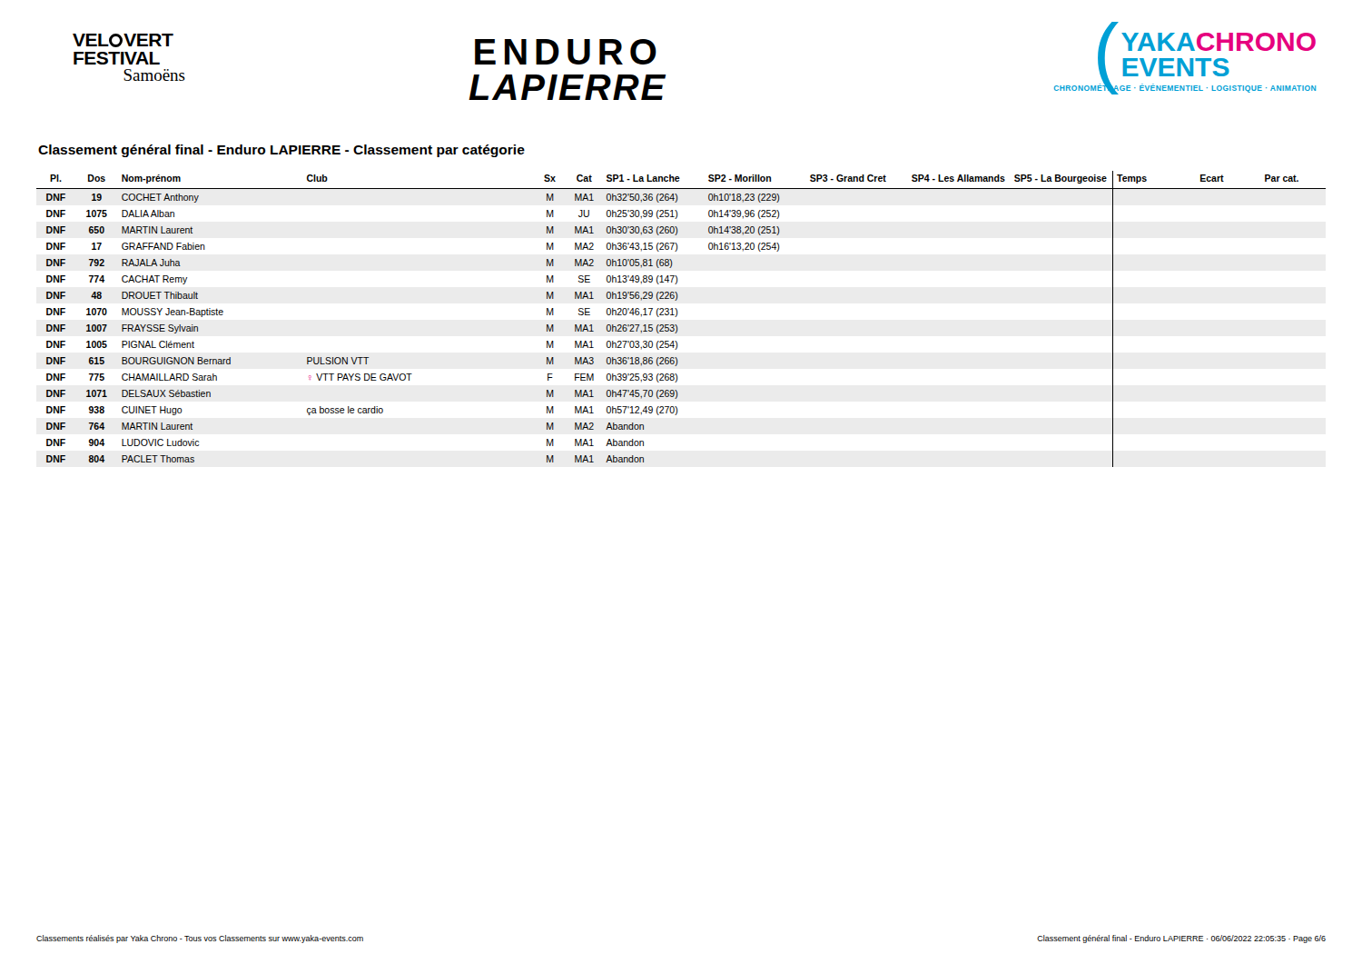VEL VERT
FESTIVAL
Samoëns
ENDURO
LAPIERRE
(
YAKACHRONO
EVENTS
CHRONOMÉTRAGE · ÉVÉNEMENTIEL · LOGISTIQUE · ANIMATION
Classement général final - Enduro LAPIERRE - Classement par catégorie
| Pl. | Dos | Nom-prénom | Club | Sx | Cat | SP1 - La Lanche | SP2 - Morillon | SP3 - Grand Cret | SP4 - Les Allamands | SP5 - La Bourgeoise | Temps | Ecart | Par cat. |
| --- | --- | --- | --- | --- | --- | --- | --- | --- | --- | --- | --- | --- | --- |
| DNF | 19 | COCHET Anthony | | M | MA1 | 0h32'50,36 (264) | 0h10'18,23 (229) | | | | | | |
| DNF | 1075 | DALIA Alban | | M | JU | 0h25'30,99 (251) | 0h14'39,96 (252) | | | | | | |
| DNF | 650 | MARTIN Laurent | | M | MA1 | 0h30'30,63 (260) | 0h14'38,20 (251) | | | | | | |
| DNF | 17 | GRAFFAND Fabien | | M | MA2 | 0h36'43,15 (267) | 0h16'13,20 (254) | | | | | | |
| DNF | 792 | RAJALA Juha | | M | MA2 | 0h10'05,81 (68) | | | | | | | |
| DNF | 774 | CACHAT Remy | | M | SE | 0h13'49,89 (147) | | | | | | | |
| DNF | 48 | DROUET Thibault | | M | MA1 | 0h19'56,29 (226) | | | | | | | |
| DNF | 1070 | MOUSSY Jean-Baptiste | | M | SE | 0h20'46,17 (231) | | | | | | | |
| DNF | 1007 | FRAYSSE Sylvain | | M | MA1 | 0h26'27,15 (253) | | | | | | | |
| DNF | 1005 | PIGNAL Clément | | M | MA1 | 0h27'03,30 (254) | | | | | | | |
| DNF | 615 | BOURGUIGNON Bernard | PULSION VTT | M | MA3 | 0h36'18,86 (266) | | | | | | | |
| DNF | 775 | CHAMAILLARD Sarah | ♀ VTT PAYS DE GAVOT | F | FEM | 0h39'25,93 (268) | | | | | | | |
| DNF | 1071 | DELSAUX Sébastien | | M | MA1 | 0h47'45,70 (269) | | | | | | | |
| DNF | 938 | CUINET Hugo | ça bosse le cardio | M | MA1 | 0h57'12,49 (270) | | | | | | | |
| DNF | 764 | MARTIN Laurent | | M | MA2 | Abandon | | | | | | | |
| DNF | 904 | LUDOVIC Ludovic | | M | MA1 | Abandon | | | | | | | |
| DNF | 804 | PACLET Thomas | | M | MA1 | Abandon | | | | | | | |
Classements réalisés par Yaka Chrono - Tous vos Classements sur www.yaka-events.com
Classement général final - Enduro LAPIERRE · 06/06/2022 22:05:35 · Page 6/6